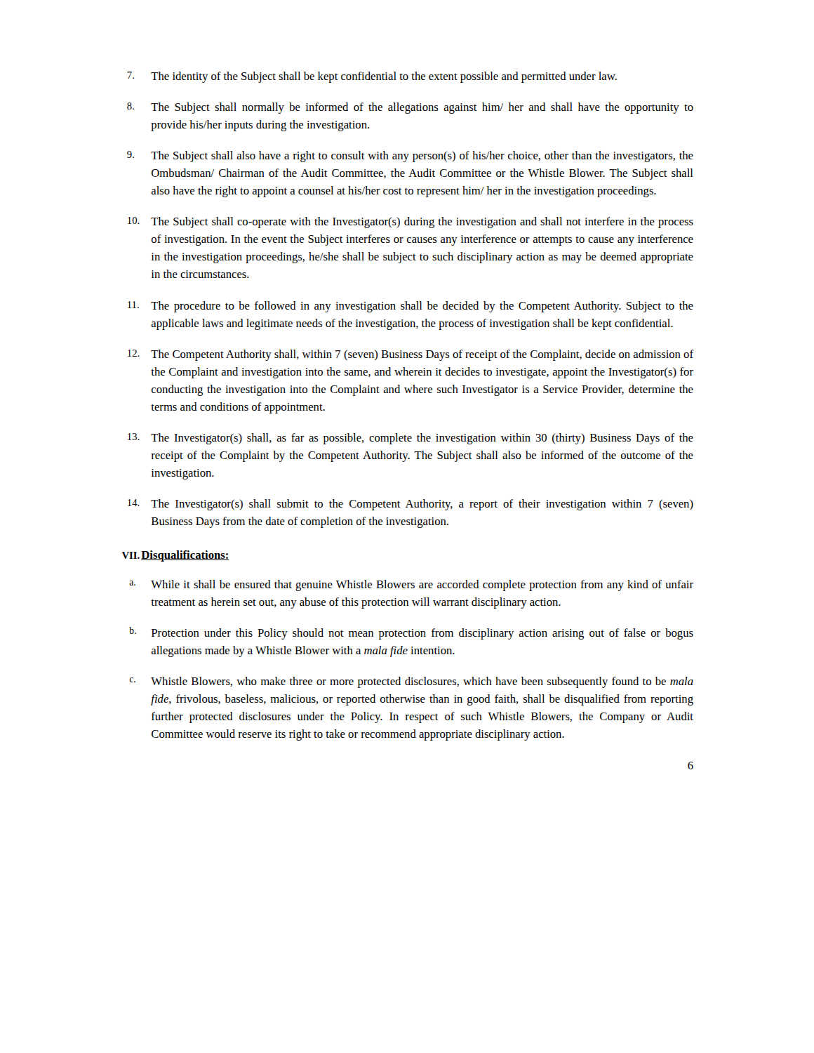The identity of the Subject shall be kept confidential to the extent possible and permitted under law.
The Subject shall normally be informed of the allegations against him/ her and shall have the opportunity to provide his/her inputs during the investigation.
The Subject shall also have a right to consult with any person(s) of his/her choice, other than the investigators, the Ombudsman/ Chairman of the Audit Committee, the Audit Committee or the Whistle Blower. The Subject shall also have the right to appoint a counsel at his/her cost to represent him/ her in the investigation proceedings.
The Subject shall co-operate with the Investigator(s) during the investigation and shall not interfere in the process of investigation. In the event the Subject interferes or causes any interference or attempts to cause any interference in the investigation proceedings, he/she shall be subject to such disciplinary action as may be deemed appropriate in the circumstances.
The procedure to be followed in any investigation shall be decided by the Competent Authority. Subject to the applicable laws and legitimate needs of the investigation, the process of investigation shall be kept confidential.
The Competent Authority shall, within 7 (seven) Business Days of receipt of the Complaint, decide on admission of the Complaint and investigation into the same, and wherein it decides to investigate, appoint the Investigator(s) for conducting the investigation into the Complaint and where such Investigator is a Service Provider, determine the terms and conditions of appointment.
The Investigator(s) shall, as far as possible, complete the investigation within 30 (thirty) Business Days of the receipt of the Complaint by the Competent Authority. The Subject shall also be informed of the outcome of the investigation.
The Investigator(s) shall submit to the Competent Authority, a report of their investigation within 7 (seven) Business Days from the date of completion of the investigation.
VII. Disqualifications:
While it shall be ensured that genuine Whistle Blowers are accorded complete protection from any kind of unfair treatment as herein set out, any abuse of this protection will warrant disciplinary action.
Protection under this Policy should not mean protection from disciplinary action arising out of false or bogus allegations made by a Whistle Blower with a mala fide intention.
Whistle Blowers, who make three or more protected disclosures, which have been subsequently found to be mala fide, frivolous, baseless, malicious, or reported otherwise than in good faith, shall be disqualified from reporting further protected disclosures under the Policy. In respect of such Whistle Blowers, the Company or Audit Committee would reserve its right to take or recommend appropriate disciplinary action.
6